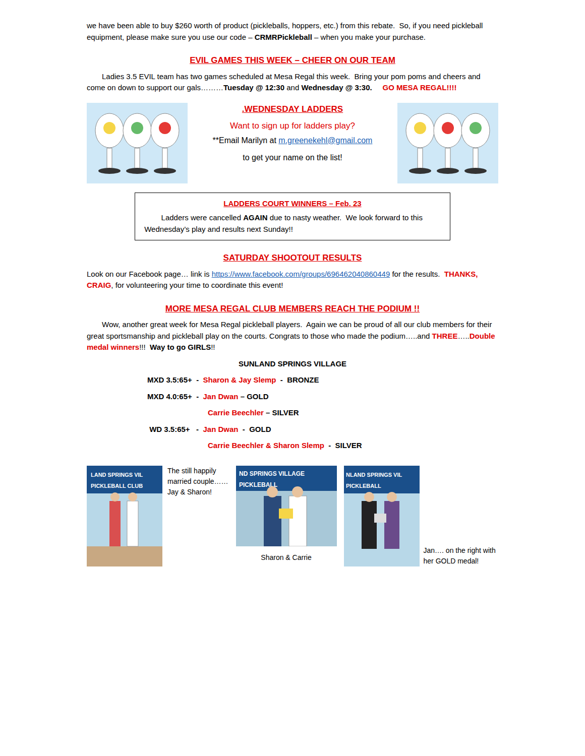we have been able to buy $260 worth of product (pickleballs, hoppers, etc.) from this rebate. So, if you need pickleball equipment, please make sure you use our code – CRMRPickleball – when you make your purchase.
EVIL GAMES THIS WEEK – CHEER ON OUR TEAM
Ladies 3.5 EVIL team has two games scheduled at Mesa Regal this week. Bring your pom poms and cheers and come on down to support our gals………Tuesday @ 12:30 and Wednesday @ 3:30. GO MESA REGAL!!!!
.WEDNESDAY LADDERS
Want to sign up for ladders play?
**Email Marilyn at m.greenekehl@gmail.com
to get your name on the list!
LADDERS COURT WINNERS – Feb. 23
Ladders were cancelled AGAIN due to nasty weather. We look forward to this Wednesday’s play and results next Sunday!!
SATURDAY SHOOTOUT RESULTS
Look on our Facebook page… link is https://www.facebook.com/groups/696462040860449 for the results. THANKS, CRAIG, for volunteering your time to coordinate this event!
MORE MESA REGAL CLUB MEMBERS REACH THE PODIUM !!
Wow, another great week for Mesa Regal pickleball players. Again we can be proud of all our club members for their great sportsmanship and pickleball play on the courts. Congrats to those who made the podium…..and THREE…..Double medal winners!!! Way to go GIRLS!!
SUNLAND SPRINGS VILLAGE
MXD 3.5:65+ - Sharon & Jay Slemp - BRONZE
MXD 4.0:65+ - Jan Dwan – GOLD
Carrie Beechler – SILVER
WD 3.5:65+ - Jan Dwan - GOLD
Carrie Beechler & Sharon Slemp - SILVER
The still happily married couple……
Jay & Sharon!
Sharon & Carrie
Jan…. on the right with her GOLD medal!